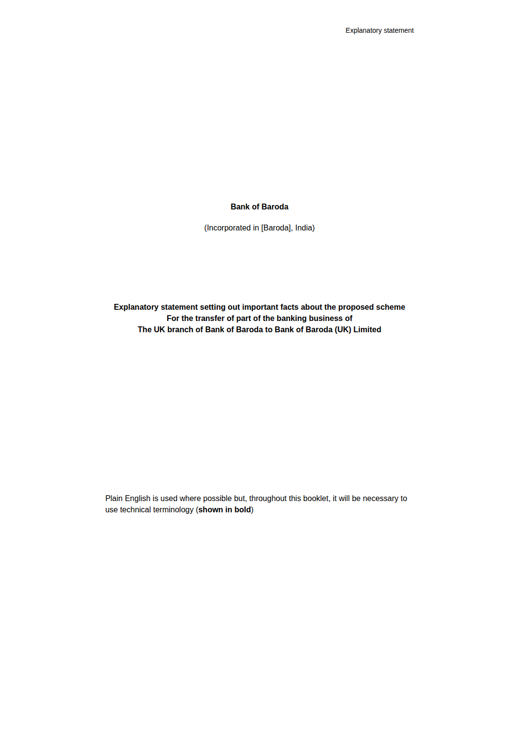Explanatory statement
Bank of Baroda
(Incorporated in [Baroda], India)
Explanatory statement setting out important facts about the proposed scheme
For the transfer of part of the banking business of
The UK branch of Bank of Baroda to Bank of Baroda (UK) Limited
Plain English is used where possible but, throughout this booklet, it will be necessary to use technical terminology (shown in bold)